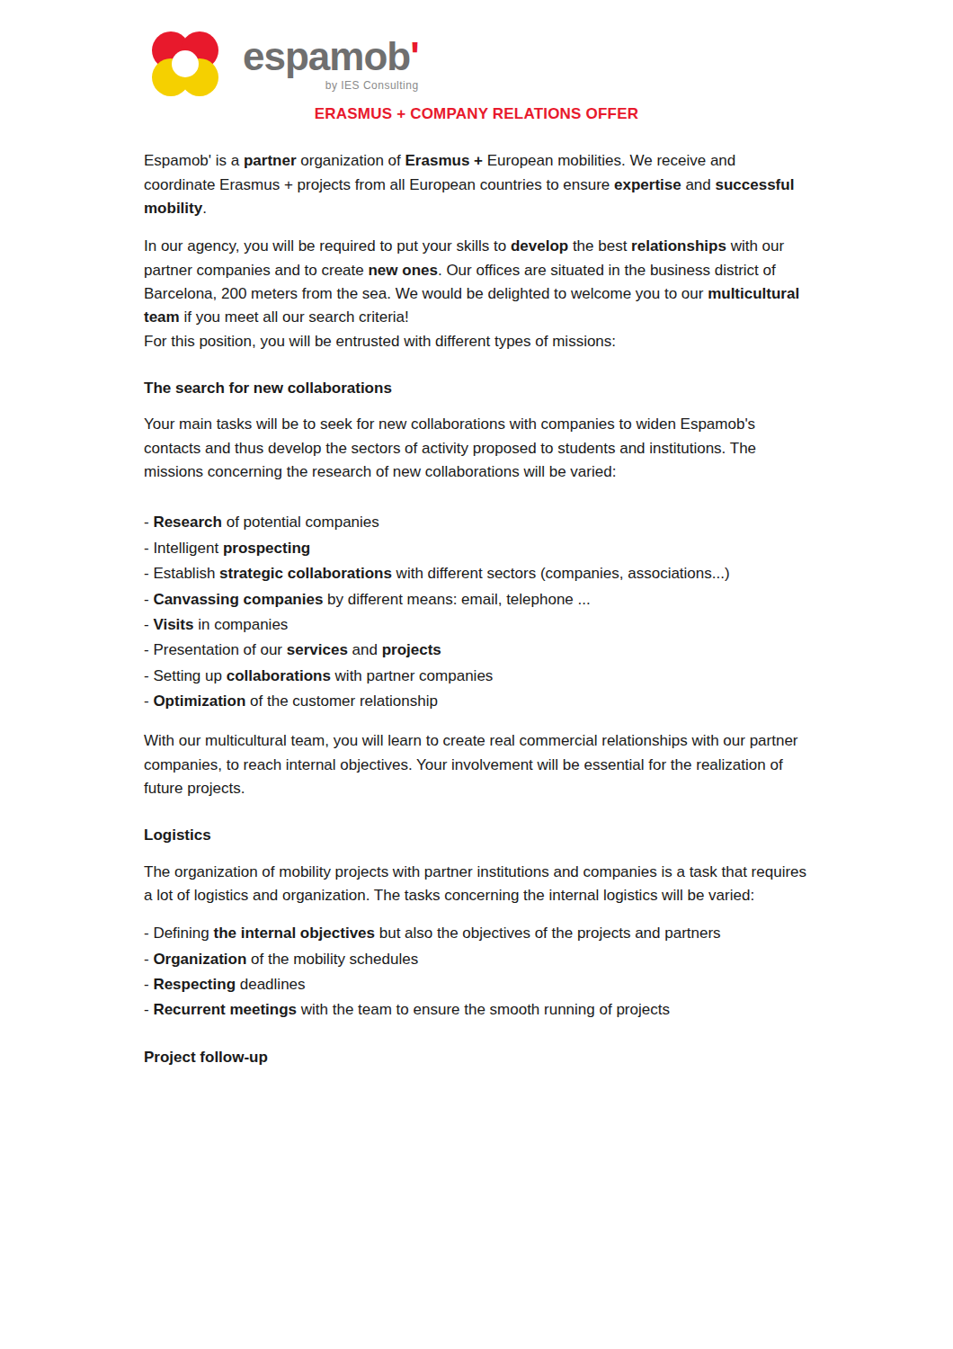espamob' by IES Consulting
ERASMUS + COMPANY RELATIONS OFFER
Espamob' is a partner organization of Erasmus + European mobilities. We receive and coordinate Erasmus + projects from all European countries to ensure expertise and successful mobility.
In our agency, you will be required to put your skills to develop the best relationships with our partner companies and to create new ones. Our offices are situated in the business district of Barcelona, 200 meters from the sea. We would be delighted to welcome you to our multicultural team if you meet all our search criteria!
For this position, you will be entrusted with different types of missions:
The search for new collaborations
Your main tasks will be to seek for new collaborations with companies to widen Espamob's contacts and thus develop the sectors of activity proposed to students and institutions. The missions concerning the research of new collaborations will be varied:
Research of potential companies
Intelligent prospecting
Establish strategic collaborations with different sectors (companies, associations...)
Canvassing companies by different means: email, telephone ...
Visits in companies
Presentation of our services and projects
Setting up collaborations with partner companies
Optimization of the customer relationship
With our multicultural team, you will learn to create real commercial relationships with our partner companies, to reach internal objectives. Your involvement will be essential for the realization of future projects.
Logistics
The organization of mobility projects with partner institutions and companies is a task that requires a lot of logistics and organization. The tasks concerning the internal logistics will be varied:
Defining the internal objectives but also the objectives of the projects and partners
Organization of the mobility schedules
Respecting deadlines
Recurrent meetings with the team to ensure the smooth running of projects
Project follow-up